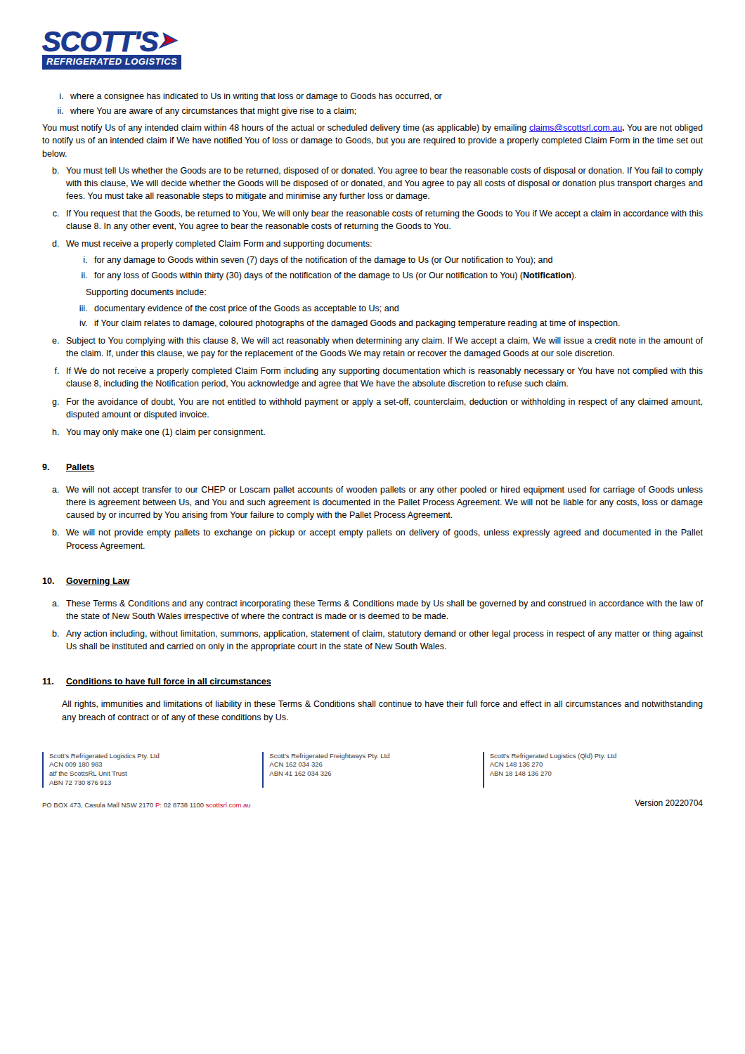SCOTT'S➤
REFRIGERATED LOGISTICS
where a consignee has indicated to Us in writing that loss or damage to Goods has occurred, or
where You are aware of any circumstances that might give rise to a claim;
You must notify Us of any intended claim within 48 hours of the actual or scheduled delivery time (as applicable) by emailing claims@scottsrl.com.au. You are not obliged to notify us of an intended claim if We have notified You of loss or damage to Goods, but you are required to provide a properly completed Claim Form in the time set out below.
You must tell Us whether the Goods are to be returned, disposed of or donated. You agree to bear the reasonable costs of disposal or donation. If You fail to comply with this clause, We will decide whether the Goods will be disposed of or donated, and You agree to pay all costs of disposal or donation plus transport charges and fees. You must take all reasonable steps to mitigate and minimise any further loss or damage.
If You request that the Goods, be returned to You, We will only bear the reasonable costs of returning the Goods to You if We accept a claim in accordance with this clause 8. In any other event, You agree to bear the reasonable costs of returning the Goods to You.
We must receive a properly completed Claim Form and supporting documents:
for any damage to Goods within seven (7) days of the notification of the damage to Us (or Our notification to You); and
for any loss of Goods within thirty (30) days of the notification of the damage to Us (or Our notification to You) (Notification).
Supporting documents include:
documentary evidence of the cost price of the Goods as acceptable to Us; and
if Your claim relates to damage, coloured photographs of the damaged Goods and packaging temperature reading at time of inspection.
Subject to You complying with this clause 8, We will act reasonably when determining any claim. If We accept a claim, We will issue a credit note in the amount of the claim. If, under this clause, we pay for the replacement of the Goods We may retain or recover the damaged Goods at our sole discretion.
If We do not receive a properly completed Claim Form including any supporting documentation which is reasonably necessary or You have not complied with this clause 8, including the Notification period, You acknowledge and agree that We have the absolute discretion to refuse such claim.
For the avoidance of doubt, You are not entitled to withhold payment or apply a set-off, counterclaim, deduction or withholding in respect of any claimed amount, disputed amount or disputed invoice.
You may only make one (1) claim per consignment.
9.
Pallets
We will not accept transfer to our CHEP or Loscam pallet accounts of wooden pallets or any other pooled or hired equipment used for carriage of Goods unless there is agreement between Us, and You and such agreement is documented in the Pallet Process Agreement. We will not be liable for any costs, loss or damage caused by or incurred by You arising from Your failure to comply with the Pallet Process Agreement.
We will not provide empty pallets to exchange on pickup or accept empty pallets on delivery of goods, unless expressly agreed and documented in the Pallet Process Agreement.
10.
Governing Law
These Terms & Conditions and any contract incorporating these Terms & Conditions made by Us shall be governed by and construed in accordance with the law of the state of New South Wales irrespective of where the contract is made or is deemed to be made.
Any action including, without limitation, summons, application, statement of claim, statutory demand or other legal process in respect of any matter or thing against Us shall be instituted and carried on only in the appropriate court in the state of New South Wales.
11.
Conditions to have full force in all circumstances
All rights, immunities and limitations of liability in these Terms & Conditions shall continue to have their full force and effect in all circumstances and notwithstanding any breach of contract or of any of these conditions by Us.
Scott's Refrigerated Logistics Pty. Ltd
ACN 009 180 983
atf the ScottsRL Unit Trust
ABN 72 730 876 913
Scott's Refrigerated Freightways Pty. Ltd
ACN 162 034 326
ABN 41 162 034 326
Scott's Refrigerated Logistics (Qld) Pty. Ltd
ACN 148 136 270
ABN 18 148 136 270
PO BOX 473, Casula Mall NSW 2170 P: 02 8738 1100 scottsrl.com.au
Version 20220704